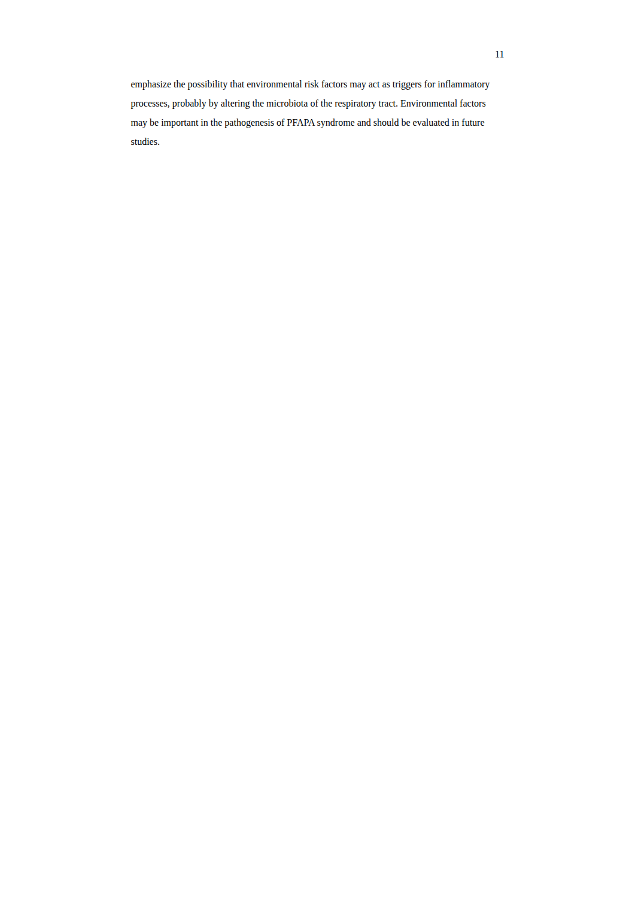11
emphasize the possibility that environmental risk factors may act as triggers for inflammatory processes, probably by altering the microbiota of the respiratory tract. Environmental factors may be important in the pathogenesis of PFAPA syndrome and should be evaluated in future studies.